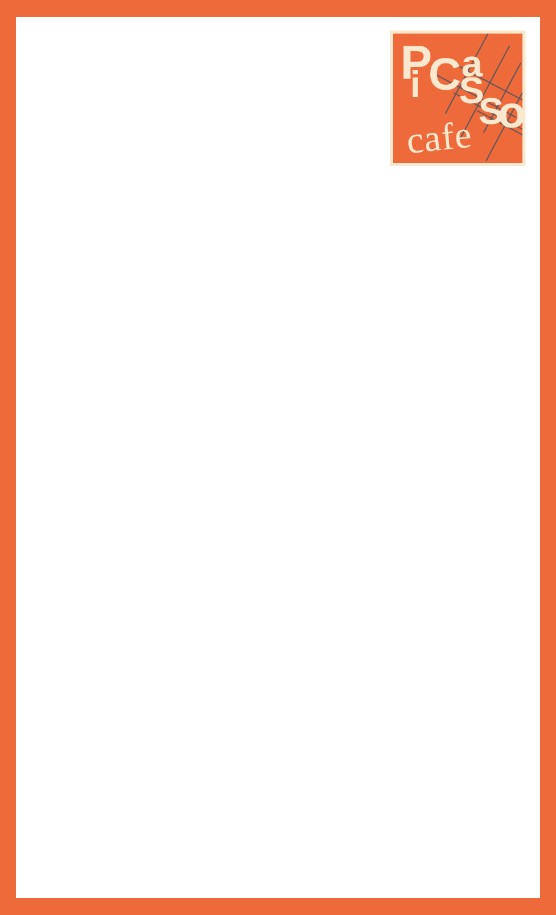P i C a S S o
cafe